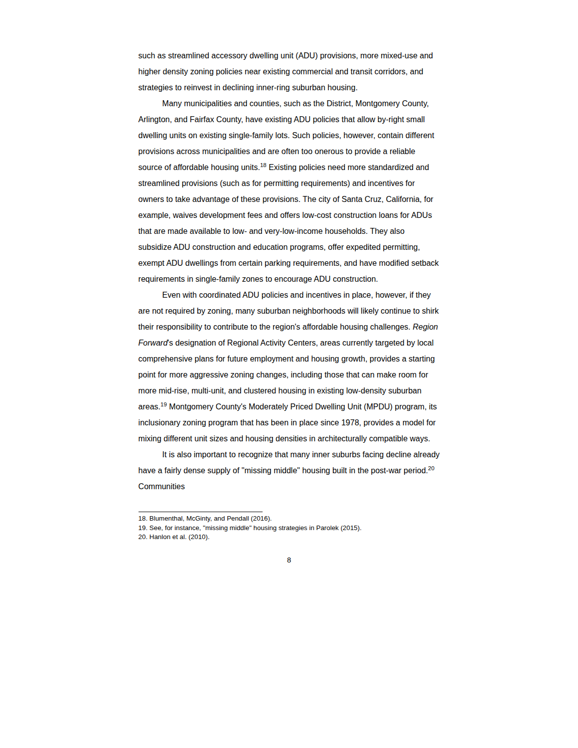such as streamlined accessory dwelling unit (ADU) provisions, more mixed-use and higher density zoning policies near existing commercial and transit corridors, and strategies to reinvest in declining inner-ring suburban housing.
Many municipalities and counties, such as the District, Montgomery County, Arlington, and Fairfax County, have existing ADU policies that allow by-right small dwelling units on existing single-family lots. Such policies, however, contain different provisions across municipalities and are often too onerous to provide a reliable source of affordable housing units.18 Existing policies need more standardized and streamlined provisions (such as for permitting requirements) and incentives for owners to take advantage of these provisions. The city of Santa Cruz, California, for example, waives development fees and offers low-cost construction loans for ADUs that are made available to low- and very-low-income households. They also subsidize ADU construction and education programs, offer expedited permitting, exempt ADU dwellings from certain parking requirements, and have modified setback requirements in single-family zones to encourage ADU construction.
Even with coordinated ADU policies and incentives in place, however, if they are not required by zoning, many suburban neighborhoods will likely continue to shirk their responsibility to contribute to the region's affordable housing challenges. Region Forward's designation of Regional Activity Centers, areas currently targeted by local comprehensive plans for future employment and housing growth, provides a starting point for more aggressive zoning changes, including those that can make room for more mid-rise, multi-unit, and clustered housing in existing low-density suburban areas.19 Montgomery County's Moderately Priced Dwelling Unit (MPDU) program, its inclusionary zoning program that has been in place since 1978, provides a model for mixing different unit sizes and housing densities in architecturally compatible ways.
It is also important to recognize that many inner suburbs facing decline already have a fairly dense supply of "missing middle" housing built in the post-war period.20 Communities
18. Blumenthal, McGinty, and Pendall (2016).
19. See, for instance, "missing middle" housing strategies in Parolek (2015).
20. Hanlon et al. (2010).
8